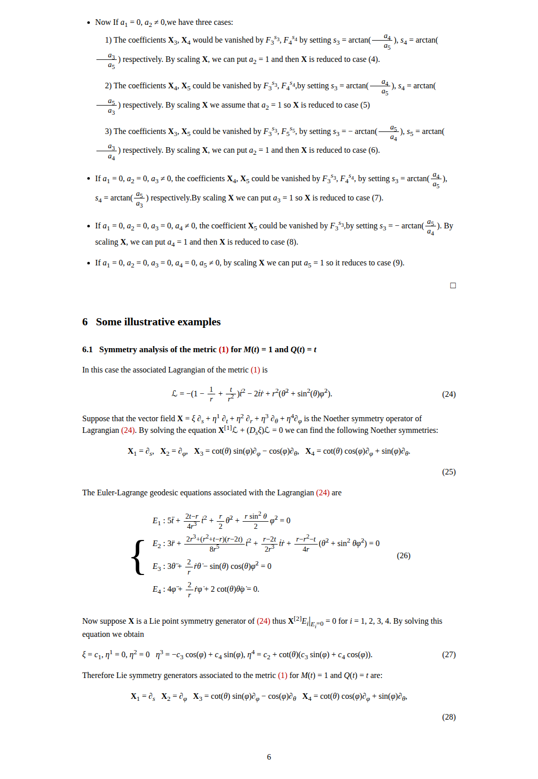Now If a1 = 0, a2 ≠ 0,we have three cases:
1) The coefficients X3, X4 would be vanished by F3s3, F4s4 by setting s3 = arctan(a4 a5), s4 = arctan(a3 a5) respectively. By scaling X, we can put a2 = 1 and then X is reduced to case (4).
2) The coefficients X4, X5 could be vanished by F3s3, F4s4,by setting s3 = arctan(a4 a5), s4 = arctan(a5 a3) respectively. By scaling X we assume that a2 = 1 so X is reduced to case (5)
3) The coefficients X3, X5 could be vanished by F3s3, F5s5, by setting s3 = − arctan(a5 a4), s5 = arctan(a3 a4) respectively. By scaling X, we can put a2 = 1 and then X is reduced to case (6).
If a1 = 0, a2 = 0, a3 ≠ 0, the coefficients X4, X5 could be vanished by F3s3, F4s4, by setting s3 = arctan(a4 a5), s4 = arctan(a5 a3) respectively.By scaling X we can put a3 = 1 so X is reduced to case (7).
If a1 = 0, a2 = 0, a3 = 0, a4 ≠ 0, the coefficient X5 could be vanished by F3s3,by setting s3 = − arctan(a5 a4). By scaling X, we can put a4 = 1 and then X is reduced to case (8).
If a1 = 0, a2 = 0, a3 = 0, a4 = 0, a5 ≠ 0, by scaling X we can put a5 = 1 so it reduces to case (9).
□
6 Some illustrative examples
6.1 Symmetry analysis of the metric (1) for M(t) = 1 and Q(t) = t
In this case the associated Lagrangian of the metric (1) is
ℒ = −(1 − 1 r + tr2)ṫ2 − 2ṫṙ + r2(θ̇2 + sin2(θ)φ̇2).
(24)
Suppose that the vector field X = ξ ∂s + η1 ∂t + η2 ∂r + η3 ∂θ + η4∂φ is the Noether symmetry operator of Lagrangian (24). By solving the equation X[1]ℒ + (Dsξ)ℒ = 0 we can find the following Noether symmetries:
X1 = ∂s, X2 = ∂φ, X3 = cot(θ) sin(φ)∂φ − cos(φ)∂θ, X4 = cot(θ) cos(φ)∂φ + sin(φ)∂θ.
(25)
The Euler-Lagrange geodesic equations associated with the Lagrangian (24) are
{
E1 : 5ẗ + 2t−r 4r3 ṫ2 + r 2 θ̇2 + r sin2 θ 2 φ̇2 = 0
E2 : 3r̈ + 2r3+(r2+t−r)(r−2t) 8r5 ṫ2 + r−2t 2r3 ṫṙ + r−r2−t 4r(θ̇2 + sin2 θφ̇2) = 0
E3 : 3θ̈ + 2 r ṙθ̇ − sin(θ) cos(θ)φ̇2 = 0
E4 : 4φ̈ + 2 r ṙφ̇ + 2 cot(θ)θ̇φ̇ = 0.
(26)
Now suppose X is a Lie point symmetry generator of (24) thus X[2]Ei|Ei=0 = 0 for i = 1, 2, 3, 4. By solving this equation we obtain
ξ = c1, η1 = 0, η2 = 0 η3 = −c3 cos(φ) + c4 sin(φ), η4 = c2 + cot(θ)(c3 sin(φ) + c4 cos(φ)).
(27)
Therefore Lie symmetry generators associated to the metric (1) for M(t) = 1 and Q(t) = t are:
X1 = ∂s X2 = ∂φ X3 = cot(θ) sin(φ)∂φ − cos(φ)∂θ X4 = cot(θ) cos(φ)∂φ + sin(φ)∂θ,
(28)
6